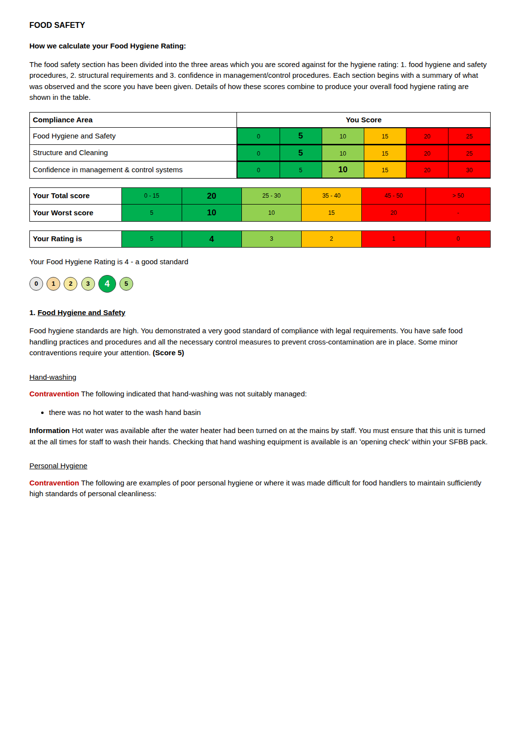FOOD SAFETY
How we calculate your Food Hygiene Rating:
The food safety section has been divided into the three areas which you are scored against for the hygiene rating: 1. food hygiene and safety procedures, 2. structural requirements and 3. confidence in management/control procedures. Each section begins with a summary of what was observed and the score you have been given. Details of how these scores combine to produce your overall food hygiene rating are shown in the table.
| Compliance Area | You Score |
| --- | --- |
| Food Hygiene and Safety | 0 5 10 15 20 25 |
| Structure and Cleaning | 0 5 10 15 20 25 |
| Confidence in management & control systems | 0 5 10 15 20 30 |
| Your Total score | 0 - 15 | 20 | 25 - 30 | 35 - 40 | 45 - 50 | > 50 |
| Your Worst score | 5 | 10 | 10 | 15 | 20 | - |
| Your Rating is | 5 | 4 | 3 | 2 | 1 | 0 |
Your Food Hygiene Rating is 4 - a good standard
0 1 2 3 4 5
1. Food Hygiene and Safety
Food hygiene standards are high. You demonstrated a very good standard of compliance with legal requirements. You have safe food handling practices and procedures and all the necessary control measures to prevent cross-contamination are in place. Some minor contraventions require your attention. (Score 5)
Hand-washing
Contravention The following indicated that hand-washing was not suitably managed:
there was no hot water to the wash hand basin
Information Hot water was available after the water heater had been turned on at the mains by staff. You must ensure that this unit is turned at the all times for staff to wash their hands. Checking that hand washing equipment is available is an 'opening check' within your SFBB pack.
Personal Hygiene
Contravention The following are examples of poor personal hygiene or where it was made difficult for food handlers to maintain sufficiently high standards of personal cleanliness: